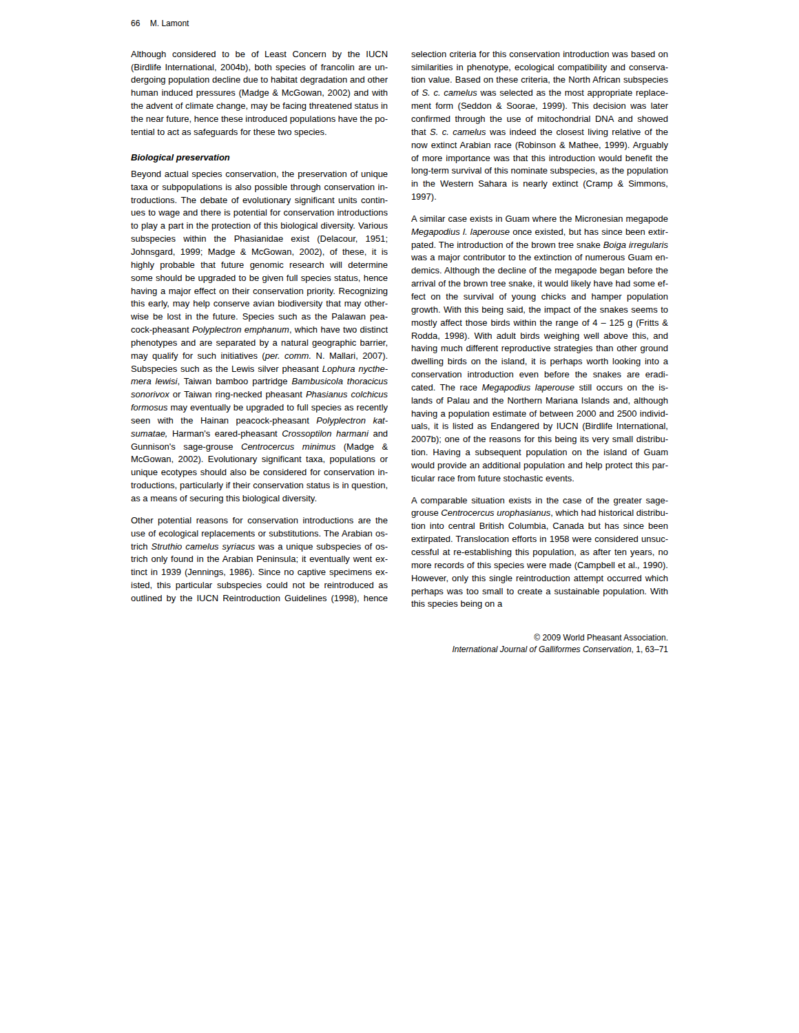66 M. Lamont
Although considered to be of Least Concern by the IUCN (Birdlife International, 2004b), both species of francolin are undergoing population decline due to habitat degradation and other human induced pressures (Madge & McGowan, 2002) and with the advent of climate change, may be facing threatened status in the near future, hence these introduced populations have the potential to act as safeguards for these two species.
Biological preservation
Beyond actual species conservation, the preservation of unique taxa or subpopulations is also possible through conservation introductions. The debate of evolutionary significant units continues to wage and there is potential for conservation introductions to play a part in the protection of this biological diversity. Various subspecies within the Phasianidae exist (Delacour, 1951; Johnsgard, 1999; Madge & McGowan, 2002), of these, it is highly probable that future genomic research will determine some should be upgraded to be given full species status, hence having a major effect on their conservation priority. Recognizing this early, may help conserve avian biodiversity that may otherwise be lost in the future. Species such as the Palawan peacock-pheasant Polyplectron emphanum, which have two distinct phenotypes and are separated by a natural geographic barrier, may qualify for such initiatives (per. comm. N. Mallari, 2007). Subspecies such as the Lewis silver pheasant Lophura nycthemera lewisi, Taiwan bamboo partridge Bambusicola thoracicus sonorivox or Taiwan ring-necked pheasant Phasianus colchicus formosus may eventually be upgraded to full species as recently seen with the Hainan peacock-pheasant Polyplectron katsumatae, Harman's eared-pheasant Crossoptilon harmani and Gunnison's sage-grouse Centrocercus minimus (Madge & McGowan, 2002). Evolutionary significant taxa, populations or unique ecotypes should also be considered for conservation introductions, particularly if their conservation status is in question, as a means of securing this biological diversity.
Other potential reasons for conservation introductions are the use of ecological replacements or substitutions. The Arabian ostrich Struthio camelus syriacus was a unique subspecies of ostrich only found in the Arabian Peninsula; it eventually went extinct in 1939 (Jennings, 1986). Since no captive specimens existed, this particular subspecies could not be reintroduced as outlined by the IUCN Reintroduction Guidelines (1998), hence selection criteria for this conservation introduction was based on similarities in phenotype, ecological compatibility and conservation value. Based on these criteria, the North African subspecies of S. c. camelus was selected as the most appropriate replacement form (Seddon & Soorae, 1999). This decision was later confirmed through the use of mitochondrial DNA and showed that S. c. camelus was indeed the closest living relative of the now extinct Arabian race (Robinson & Mathee, 1999). Arguably of more importance was that this introduction would benefit the long-term survival of this nominate subspecies, as the population in the Western Sahara is nearly extinct (Cramp & Simmons, 1997).
A similar case exists in Guam where the Micronesian megapode Megapodius l. laperouse once existed, but has since been extirpated. The introduction of the brown tree snake Boiga irregularis was a major contributor to the extinction of numerous Guam endemics. Although the decline of the megapode began before the arrival of the brown tree snake, it would likely have had some effect on the survival of young chicks and hamper population growth. With this being said, the impact of the snakes seems to mostly affect those birds within the range of 4 – 125 g (Fritts & Rodda, 1998). With adult birds weighing well above this, and having much different reproductive strategies than other ground dwelling birds on the island, it is perhaps worth looking into a conservation introduction even before the snakes are eradicated. The race Megapodius laperouse still occurs on the islands of Palau and the Northern Mariana Islands and, although having a population estimate of between 2000 and 2500 individuals, it is listed as Endangered by IUCN (Birdlife International, 2007b); one of the reasons for this being its very small distribution. Having a subsequent population on the island of Guam would provide an additional population and help protect this particular race from future stochastic events.
A comparable situation exists in the case of the greater sage-grouse Centrocercus urophasianus, which had historical distribution into central British Columbia, Canada but has since been extirpated. Translocation efforts in 1958 were considered unsuccessful at re-establishing this population, as after ten years, no more records of this species were made (Campbell et al., 1990). However, only this single reintroduction attempt occurred which perhaps was too small to create a sustainable population. With this species being on a
© 2009 World Pheasant Association.
International Journal of Galliformes Conservation, 1, 63–71